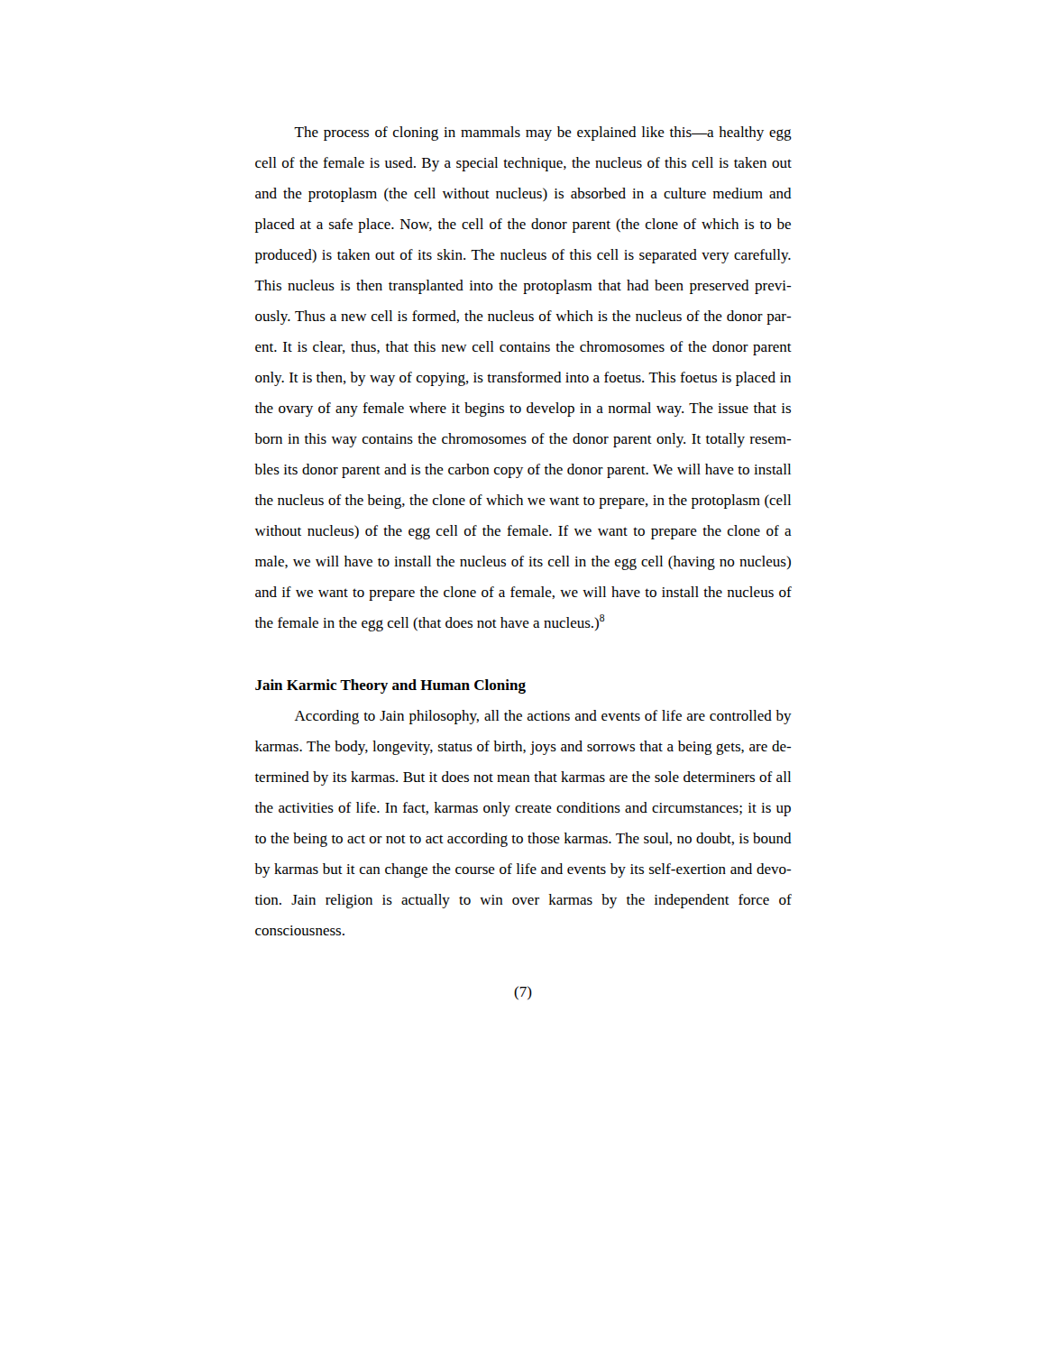The process of cloning in mammals may be explained like this—a healthy egg cell of the female is used. By a special technique, the nucleus of this cell is taken out and the protoplasm (the cell without nucleus) is absorbed in a culture medium and placed at a safe place. Now, the cell of the donor parent (the clone of which is to be produced) is taken out of its skin. The nucleus of this cell is separated very carefully. This nucleus is then transplanted into the protoplasm that had been preserved previously. Thus a new cell is formed, the nucleus of which is the nucleus of the donor parent. It is clear, thus, that this new cell contains the chromosomes of the donor parent only. It is then, by way of copying, is transformed into a foetus. This foetus is placed in the ovary of any female where it begins to develop in a normal way. The issue that is born in this way contains the chromosomes of the donor parent only. It totally resembles its donor parent and is the carbon copy of the donor parent. We will have to install the nucleus of the being, the clone of which we want to prepare, in the protoplasm (cell without nucleus) of the egg cell of the female. If we want to prepare the clone of a male, we will have to install the nucleus of its cell in the egg cell (having no nucleus) and if we want to prepare the clone of a female, we will have to install the nucleus of the female in the egg cell (that does not have a nucleus.)8
Jain Karmic Theory and Human Cloning
According to Jain philosophy, all the actions and events of life are controlled by karmas. The body, longevity, status of birth, joys and sorrows that a being gets, are determined by its karmas. But it does not mean that karmas are the sole determiners of all the activities of life. In fact, karmas only create conditions and circumstances; it is up to the being to act or not to act according to those karmas. The soul, no doubt, is bound by karmas but it can change the course of life and events by its self-exertion and devotion. Jain religion is actually to win over karmas by the independent force of consciousness.
(7)